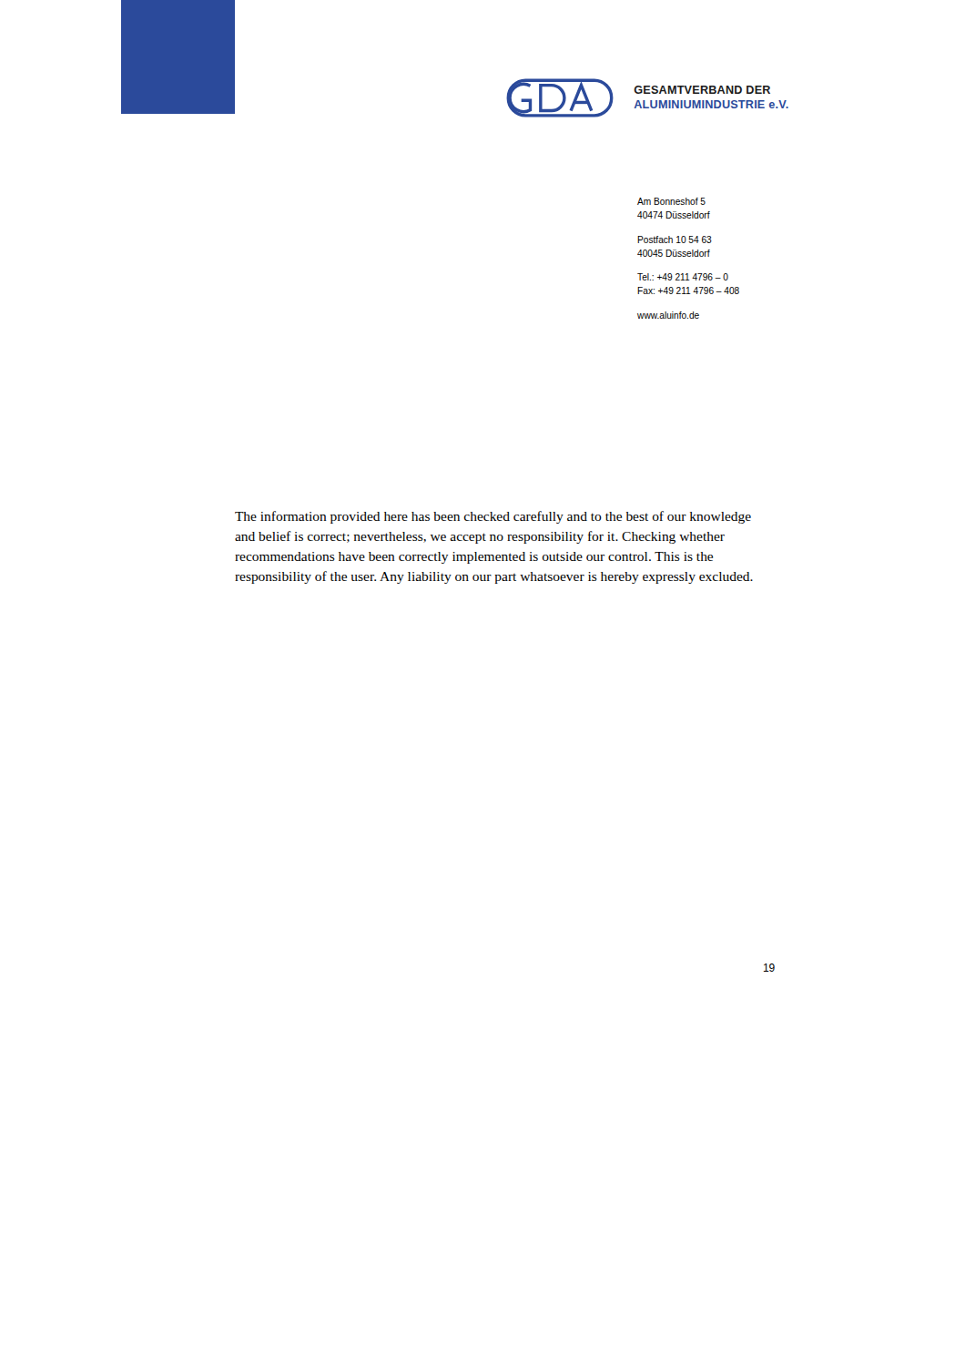GESAMTVERBAND DER
ALUMINIUMINDUSTRIE e.V.
Am Bonneshof 5
40474 Düsseldorf
Postfach 10 54 63
40045 Düsseldorf
Tel.: +49 211 4796 – 0
Fax: +49 211 4796 – 408
www.aluinfo.de
The information provided here has been checked carefully and to the best of our knowledge and belief is correct; nevertheless, we accept no responsibility for it. Checking whether recommendations have been correctly implemented is outside our control. This is the responsibility of the user. Any liability on our part whatsoever is hereby expressly excluded.
19